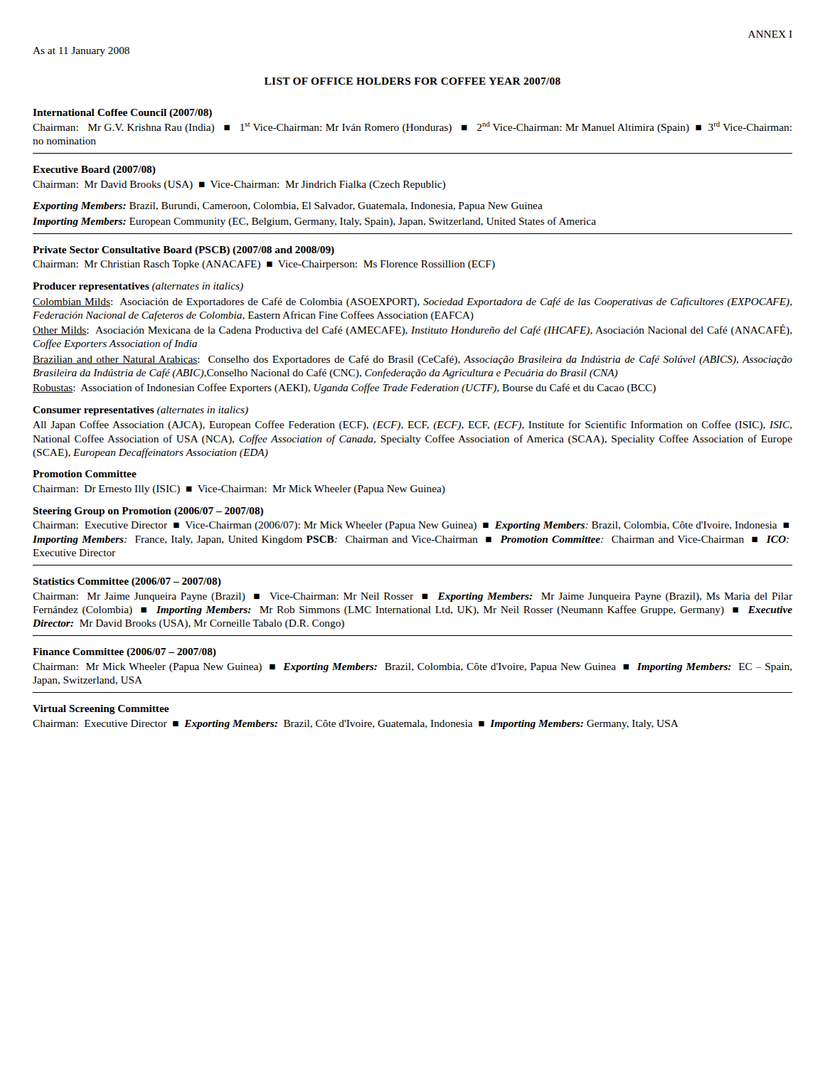ANNEX I
As at 11 January 2008
LIST OF OFFICE HOLDERS FOR COFFEE YEAR 2007/08
International Coffee Council (2007/08)
Chairman: Mr G.V. Krishna Rau (India) ■ 1st Vice-Chairman: Mr Iván Romero (Honduras) ■ 2nd Vice-Chairman: Mr Manuel Altimira (Spain) ■ 3rd Vice-Chairman: no nomination
Executive Board (2007/08)
Chairman: Mr David Brooks (USA) ■ Vice-Chairman: Mr Jindrich Fialka (Czech Republic)
Exporting Members: Brazil, Burundi, Cameroon, Colombia, El Salvador, Guatemala, Indonesia, Papua New Guinea
Importing Members: European Community (EC, Belgium, Germany, Italy, Spain), Japan, Switzerland, United States of America
Private Sector Consultative Board (PSCB) (2007/08 and 2008/09)
Chairman: Mr Christian Rasch Topke (ANACAFE) ■ Vice-Chairperson: Ms Florence Rossillion (ECF)
Producer representatives (alternates in italics)
Colombian Milds: Asociación de Exportadores de Café de Colombia (ASOEXPORT), Sociedad Exportadora de Café de las Cooperativas de Caficultores (EXPOCAFE), Federación Nacional de Cafeteros de Colombia, Eastern African Fine Coffees Association (EAFCA)
Other Milds: Asociación Mexicana de la Cadena Productiva del Café (AMECAFE), Instituto Hondureño del Café (IHCAFE), Asociación Nacional del Café (ANACAFÉ), Coffee Exporters Association of India
Brazilian and other Natural Arabicas: Conselho dos Exportadores de Café do Brasil (CeCafé), Associação Brasileira da Indústria de Café Solúvel (ABICS), Associação Brasileira da Indústria de Café (ABIC), Conselho Nacional do Café (CNC), Confederação da Agricultura e Pecuária do Brasil (CNA)
Robustas: Association of Indonesian Coffee Exporters (AEKI), Uganda Coffee Trade Federation (UCTF), Bourse du Café et du Cacao (BCC)
Consumer representatives (alternates in italics)
All Japan Coffee Association (AJCA), European Coffee Federation (ECF), (ECF), ECF, (ECF), ECF, (ECF), Institute for Scientific Information on Coffee (ISIC), ISIC, National Coffee Association of USA (NCA), Coffee Association of Canada, Specialty Coffee Association of America (SCAA), Speciality Coffee Association of Europe (SCAE), European Decaffeinators Association (EDA)
Promotion Committee
Chairman: Dr Ernesto Illy (ISIC) ■ Vice-Chairman: Mr Mick Wheeler (Papua New Guinea)
Steering Group on Promotion (2006/07 – 2007/08)
Chairman: Executive Director ■ Vice-Chairman (2006/07): Mr Mick Wheeler (Papua New Guinea) ■ Exporting Members: Brazil, Colombia, Côte d'Ivoire, Indonesia ■ Importing Members: France, Italy, Japan, United Kingdom PSCB: Chairman and Vice-Chairman ■ Promotion Committee: Chairman and Vice-Chairman ■ ICO: Executive Director
Statistics Committee (2006/07 – 2007/08)
Chairman: Mr Jaime Junqueira Payne (Brazil) ■ Vice-Chairman: Mr Neil Rosser ■ Exporting Members: Mr Jaime Junqueira Payne (Brazil), Ms Maria del Pilar Fernández (Colombia) ■ Importing Members: Mr Rob Simmons (LMC International Ltd, UK), Mr Neil Rosser (Neumann Kaffee Gruppe, Germany) ■ Executive Director: Mr David Brooks (USA), Mr Corneille Tabalo (D.R. Congo)
Finance Committee (2006/07 – 2007/08)
Chairman: Mr Mick Wheeler (Papua New Guinea) ■ Exporting Members: Brazil, Colombia, Côte d'Ivoire, Papua New Guinea ■ Importing Members: EC – Spain, Japan, Switzerland, USA
Virtual Screening Committee
Chairman: Executive Director ■ Exporting Members: Brazil, Côte d'Ivoire, Guatemala, Indonesia ■ Importing Members: Germany, Italy, USA